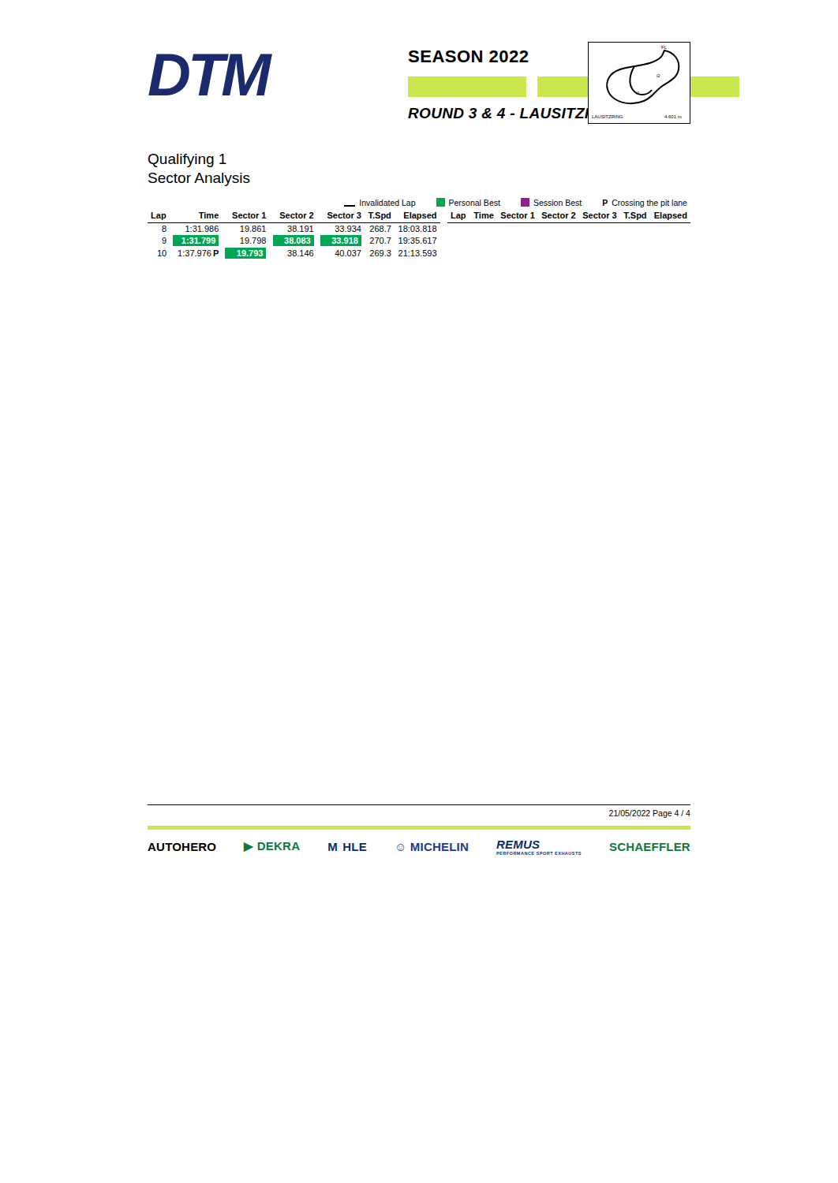DTM
SEASON 2022
ROUND 3 & 4 - LAUSITZRING
FL i2 i1 LAUSITZRING 4.601 m
Qualifying 1
Sector Analysis
Invalidated Lap Personal Best Session Best PCrossing the pit lane
| Lap | Time | Sector 1 | Sector 2 | Sector 3 | T.Spd | Elapsed | | Lap | Time | Sector 1 | Sector 2 | Sector 3 | T.Spd | Elapsed |
| --- | --- | --- | --- | --- | --- | --- | --- | --- | --- | --- | --- | --- | --- | --- |
| 8 | 1:31.986 | 19.861 | 38.191 | 33.934 | 268.7 | 18:03.818 | | | | | | | | |
| 9 | 1:31.799 | 19.798 | 38.083 | 33.918 | 270.7 | 19:35.617 | | | | | | | | |
| 10 | 1:37.976 P | 19.793 | 38.146 | 40.037 | 269.3 | 21:13.593 | | | | | | | | |
21/05/2022 Page 4 / 4
AUTOHERO ▶ DEKRA M  HLE ☺ MICHELIN REMUSPERFORMANCE SPORT EXHAUSTS SCHAEFFLER